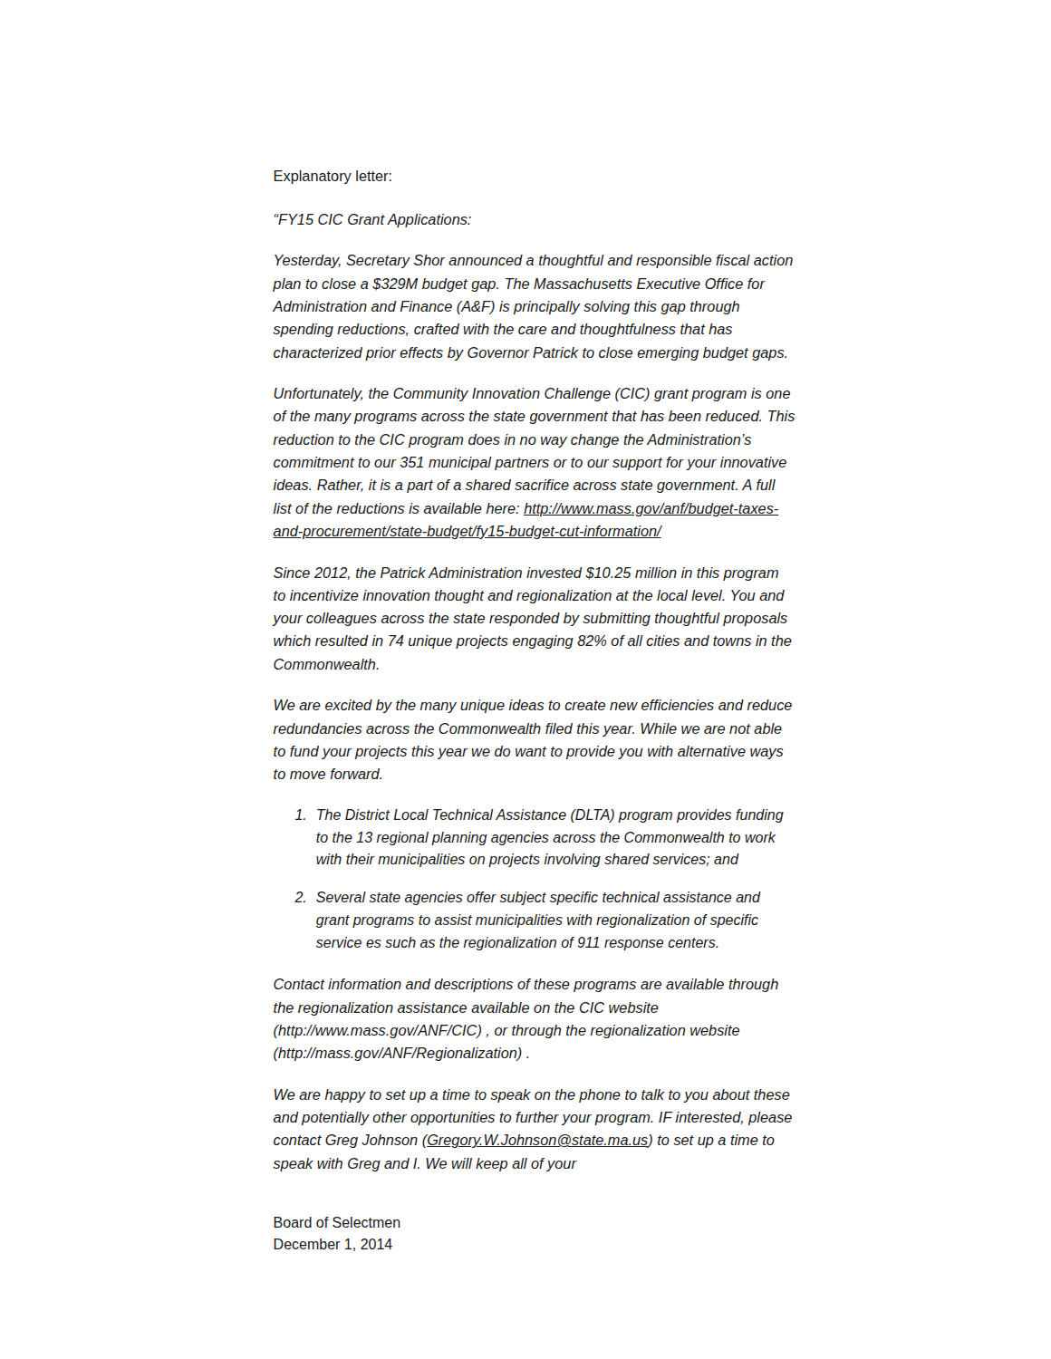Explanatory letter:
“FY15 CIC Grant Applications:
Yesterday, Secretary Shor announced a thoughtful and responsible fiscal action plan to close a $329M budget gap. The Massachusetts Executive Office for Administration and Finance (A&F) is principally solving this gap through spending reductions, crafted with the care and thoughtfulness that has characterized prior effects by Governor Patrick to close emerging budget gaps.
Unfortunately, the Community Innovation Challenge (CIC) grant program is one of the many programs across the state government that has been reduced. This reduction to the CIC program does in no way change the Administration’s commitment to our 351 municipal partners or to our support for your innovative ideas. Rather, it is a part of a shared sacrifice across state government. A full list of the reductions is available here: http://www.mass.gov/anf/budget-taxes-and-procurement/state-budget/fy15-budget-cut-information/
Since 2012, the Patrick Administration invested $10.25 million in this program to incentivize innovation thought and regionalization at the local level. You and your colleagues across the state responded by submitting thoughtful proposals which resulted in 74 unique projects engaging 82% of all cities and towns in the Commonwealth.
We are excited by the many unique ideas to create new efficiencies and reduce redundancies across the Commonwealth filed this year. While we are not able to fund your projects this year we do want to provide you with alternative ways to move forward.
The District Local Technical Assistance (DLTA) program provides funding to the 13 regional planning agencies across the Commonwealth to work with their municipalities on projects involving shared services; and
Several state agencies offer subject specific technical assistance and grant programs to assist municipalities with regionalization of specific service es such as the regionalization of 911 response centers.
Contact information and descriptions of these programs are available through the regionalization assistance available on the CIC website (http://www.mass.gov/ANF/CIC) , or through the regionalization website (http://mass.gov/ANF/Regionalization) .
We are happy to set up a time to speak on the phone to talk to you about these and potentially other opportunities to further your program. IF interested, please contact Greg Johnson (Gregory.W.Johnson@state.ma.us) to set up a time to speak with Greg and I. We will keep all of your
Board of Selectmen
December 1, 2014